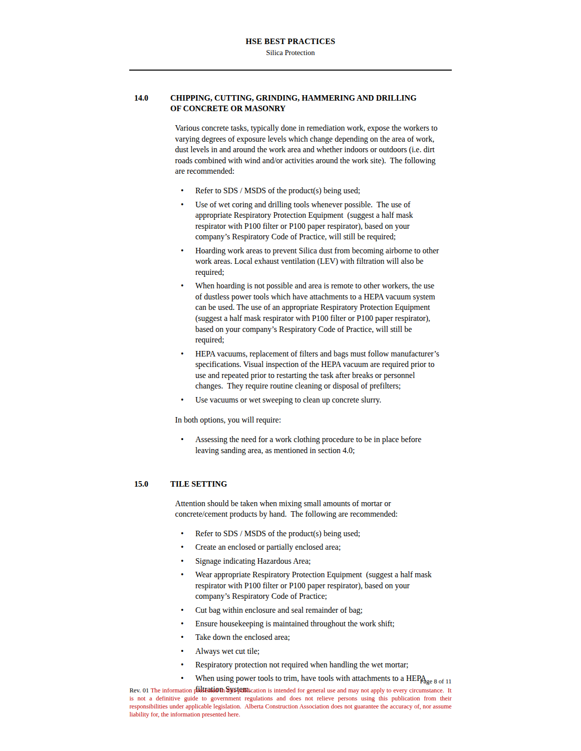HSE BEST PRACTICES
Silica Protection
14.0
Chipping, Cutting, Grinding, Hammering and Drilling of Concrete or Masonry
Various concrete tasks, typically done in remediation work, expose the workers to varying degrees of exposure levels which change depending on the area of work, dust levels in and around the work area and whether indoors or outdoors (i.e. dirt roads combined with wind and/or activities around the work site). The following are recommended:
Refer to SDS / MSDS of the product(s) being used;
Use of wet coring and drilling tools whenever possible. The use of appropriate Respiratory Protection Equipment (suggest a half mask respirator with P100 filter or P100 paper respirator), based on your company’s Respiratory Code of Practice, will still be required;
Hoarding work areas to prevent Silica dust from becoming airborne to other work areas. Local exhaust ventilation (LEV) with filtration will also be required;
When hoarding is not possible and area is remote to other workers, the use of dustless power tools which have attachments to a HEPA vacuum system can be used. The use of an appropriate Respiratory Protection Equipment (suggest a half mask respirator with P100 filter or P100 paper respirator), based on your company’s Respiratory Code of Practice, will still be required;
HEPA vacuums, replacement of filters and bags must follow manufacturer’s specifications. Visual inspection of the HEPA vacuum are required prior to use and repeated prior to restarting the task after breaks or personnel changes. They require routine cleaning or disposal of prefilters;
Use vacuums or wet sweeping to clean up concrete slurry.
In both options, you will require:
Assessing the need for a work clothing procedure to be in place before leaving sanding area, as mentioned in section 4.0;
15.0
Tile Setting
Attention should be taken when mixing small amounts of mortar or concrete/cement products by hand. The following are recommended:
Refer to SDS / MSDS of the product(s) being used;
Create an enclosed or partially enclosed area;
Signage indicating Hazardous Area;
Wear appropriate Respiratory Protection Equipment (suggest a half mask respirator with P100 filter or P100 paper respirator), based on your company’s Respiratory Code of Practice;
Cut bag within enclosure and seal remainder of bag;
Ensure housekeeping is maintained throughout the work shift;
Take down the enclosed area;
Always wet cut tile;
Respiratory protection not required when handling the wet mortar;
When using power tools to trim, have tools with attachments to a HEPA filtration System.
Page 8 of 11
Rev. 01 The information presented in this publication is intended for general use and may not apply to every circumstance. It is not a definitive guide to government regulations and does not relieve persons using this publication from their responsibilities under applicable legislation. Alberta Construction Association does not guarantee the accuracy of, nor assume liability for, the information presented here.